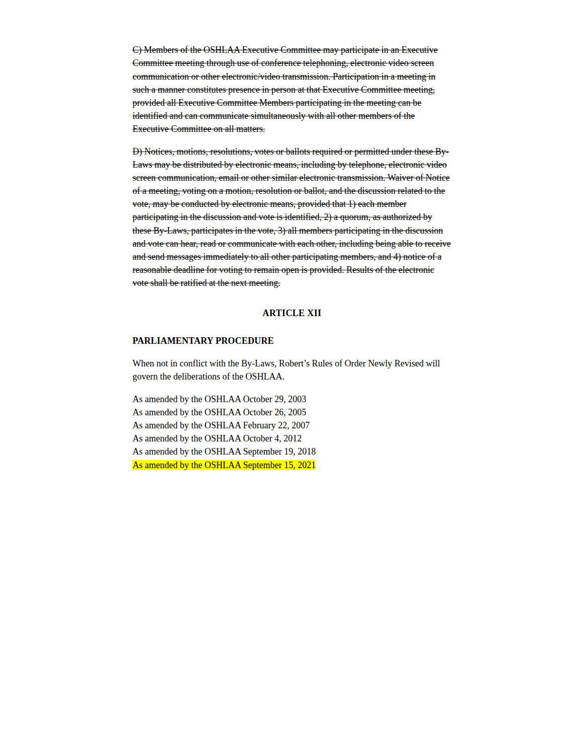C) Members of the OSHLAA Executive Committee may participate in an Executive Committee meeting through use of conference telephoning, electronic video screen communication or other electronic/video transmission. Participation in a meeting in such a manner constitutes presence in person at that Executive Committee meeting, provided all Executive Committee Members participating in the meeting can be identified and can communicate simultaneously with all other members of the Executive Committee on all matters.
D) Notices, motions, resolutions, votes or ballots required or permitted under these By-Laws may be distributed by electronic means, including by telephone, electronic video screen communication, email or other similar electronic transmission. Waiver of Notice of a meeting, voting on a motion, resolution or ballot, and the discussion related to the vote, may be conducted by electronic means, provided that 1) each member participating in the discussion and vote is identified, 2) a quorum, as authorized by these By-Laws, participates in the vote, 3) all members participating in the discussion and vote can hear, read or communicate with each other, including being able to receive and send messages immediately to all other participating members, and 4) notice of a reasonable deadline for voting to remain open is provided. Results of the electronic vote shall be ratified at the next meeting.
ARTICLE XII
PARLIAMENTARY PROCEDURE
When not in conflict with the By-Laws, Robert’s Rules of Order Newly Revised will govern the deliberations of the OSHLAA.
As amended by the OSHLAA October 29, 2003
As amended by the OSHLAA October 26, 2005
As amended by the OSHLAA February 22, 2007
As amended by the OSHLAA October 4, 2012
As amended by the OSHLAA September 19, 2018
As amended by the OSHLAA September 15, 2021